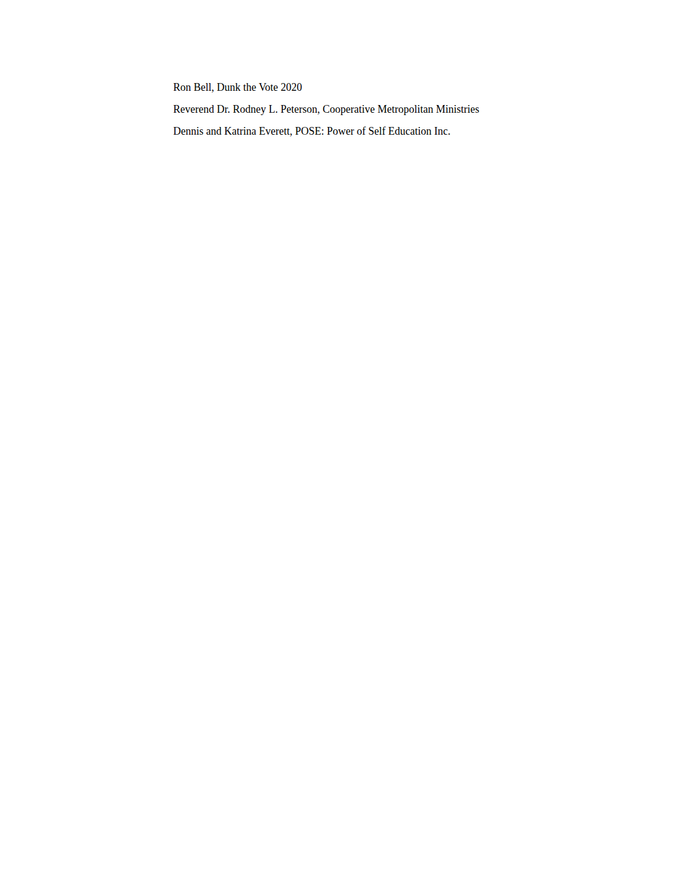Ron Bell, Dunk the Vote 2020
Reverend Dr. Rodney L. Peterson, Cooperative Metropolitan Ministries
Dennis and Katrina Everett, POSE: Power of Self Education Inc.